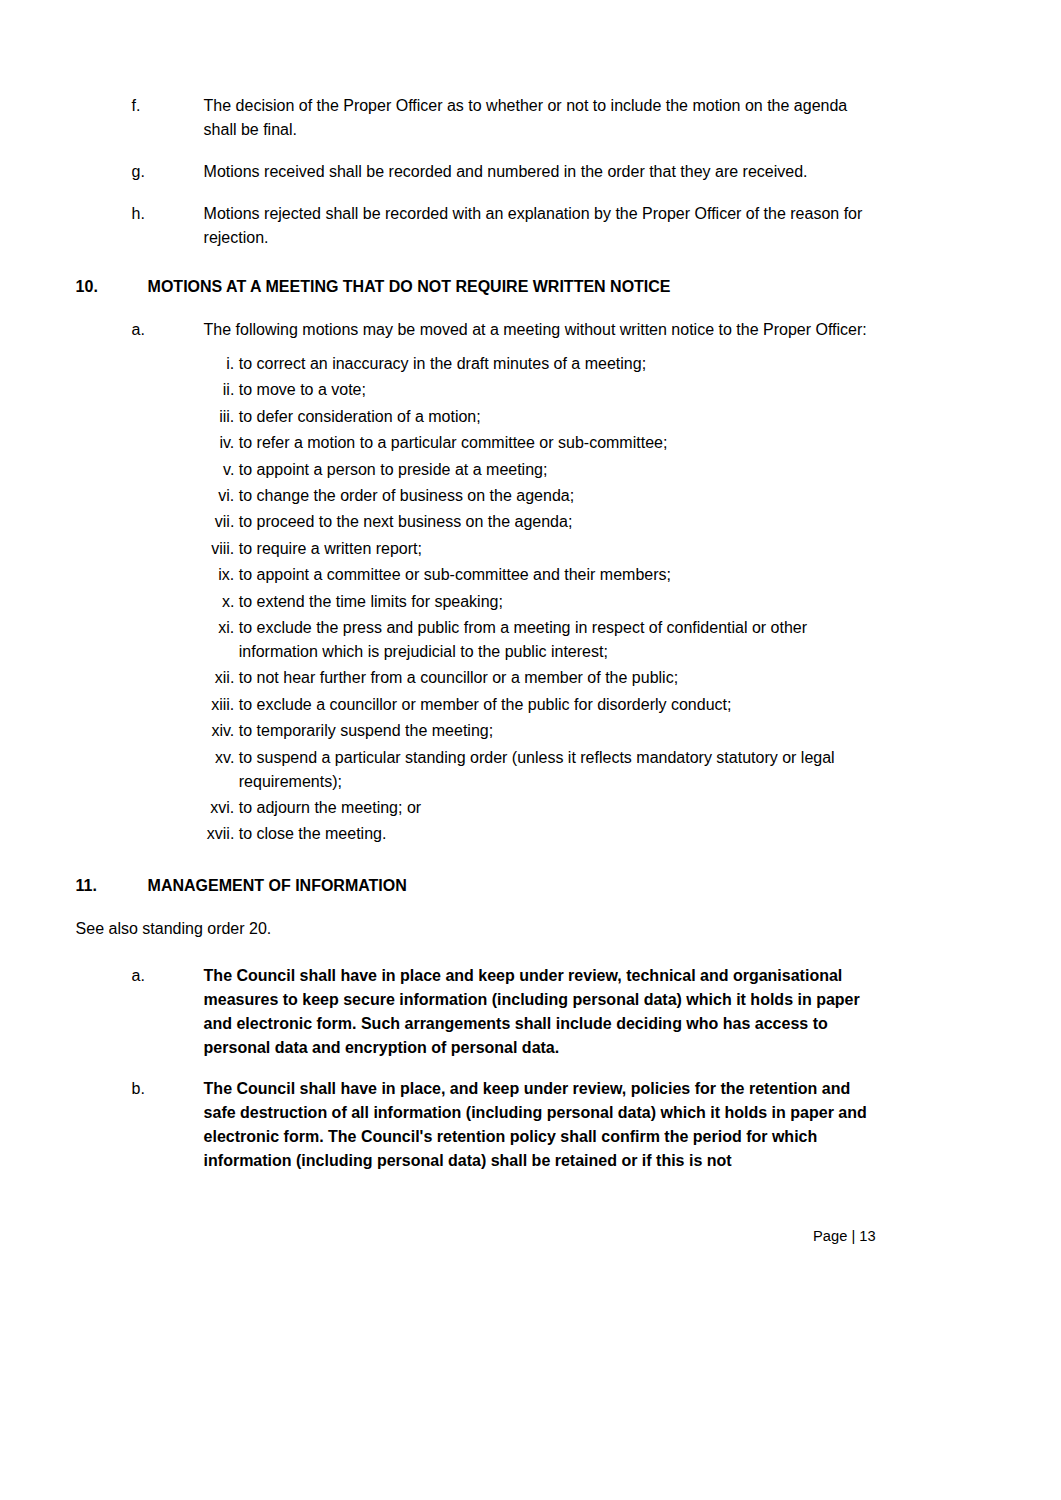f.
The decision of the Proper Officer as to whether or not to include the motion on the agenda shall be final.
g.
Motions received shall be recorded and numbered in the order that they are received.
h.
Motions rejected shall be recorded with an explanation by the Proper Officer of the reason for rejection.
10. MOTIONS AT A MEETING THAT DO NOT REQUIRE WRITTEN NOTICE
a.
The following motions may be moved at a meeting without written notice to the Proper Officer:
to correct an inaccuracy in the draft minutes of a meeting;
to move to a vote;
to defer consideration of a motion;
to refer a motion to a particular committee or sub-committee;
to appoint a person to preside at a meeting;
to change the order of business on the agenda;
to proceed to the next business on the agenda;
to require a written report;
to appoint a committee or sub-committee and their members;
to extend the time limits for speaking;
to exclude the press and public from a meeting in respect of confidential or other information which is prejudicial to the public interest;
to not hear further from a councillor or a member of the public;
to exclude a councillor or member of the public for disorderly conduct;
to temporarily suspend the meeting;
to suspend a particular standing order (unless it reflects mandatory statutory or legal requirements);
to adjourn the meeting; or
to close the meeting.
11. MANAGEMENT OF INFORMATION
See also standing order 20.
a.
The Council shall have in place and keep under review, technical and organisational measures to keep secure information (including personal data) which it holds in paper and electronic form. Such arrangements shall include deciding who has access to personal data and encryption of personal data.
b.
The Council shall have in place, and keep under review, policies for the retention and safe destruction of all information (including personal data) which it holds in paper and electronic form. The Council's retention policy shall confirm the period for which information (including personal data) shall be retained or if this is not
Page | 13